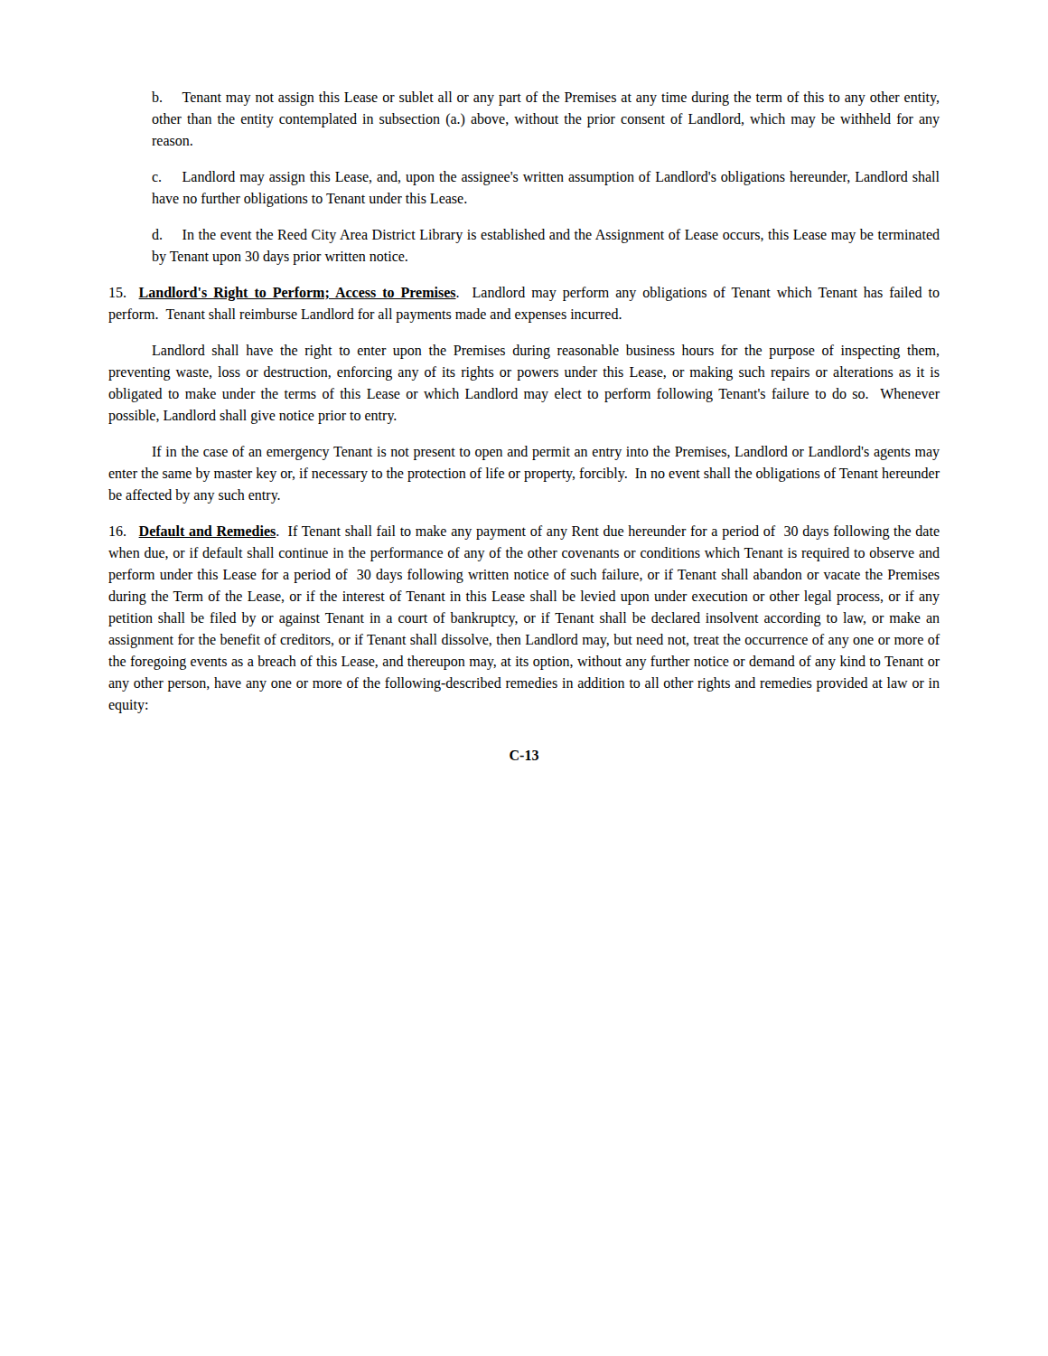b. Tenant may not assign this Lease or sublet all or any part of the Premises at any time during the term of this to any other entity, other than the entity contemplated in subsection (a.) above, without the prior consent of Landlord, which may be withheld for any reason.
c. Landlord may assign this Lease, and, upon the assignee's written assumption of Landlord's obligations hereunder, Landlord shall have no further obligations to Tenant under this Lease.
d. In the event the Reed City Area District Library is established and the Assignment of Lease occurs, this Lease may be terminated by Tenant upon 30 days prior written notice.
15. Landlord's Right to Perform; Access to Premises. Landlord may perform any obligations of Tenant which Tenant has failed to perform. Tenant shall reimburse Landlord for all payments made and expenses incurred.
Landlord shall have the right to enter upon the Premises during reasonable business hours for the purpose of inspecting them, preventing waste, loss or destruction, enforcing any of its rights or powers under this Lease, or making such repairs or alterations as it is obligated to make under the terms of this Lease or which Landlord may elect to perform following Tenant's failure to do so. Whenever possible, Landlord shall give notice prior to entry.
If in the case of an emergency Tenant is not present to open and permit an entry into the Premises, Landlord or Landlord's agents may enter the same by master key or, if necessary to the protection of life or property, forcibly. In no event shall the obligations of Tenant hereunder be affected by any such entry.
16. Default and Remedies. If Tenant shall fail to make any payment of any Rent due hereunder for a period of 30 days following the date when due, or if default shall continue in the performance of any of the other covenants or conditions which Tenant is required to observe and perform under this Lease for a period of 30 days following written notice of such failure, or if Tenant shall abandon or vacate the Premises during the Term of the Lease, or if the interest of Tenant in this Lease shall be levied upon under execution or other legal process, or if any petition shall be filed by or against Tenant in a court of bankruptcy, or if Tenant shall be declared insolvent according to law, or make an assignment for the benefit of creditors, or if Tenant shall dissolve, then Landlord may, but need not, treat the occurrence of any one or more of the foregoing events as a breach of this Lease, and thereupon may, at its option, without any further notice or demand of any kind to Tenant or any other person, have any one or more of the following-described remedies in addition to all other rights and remedies provided at law or in equity:
C-13